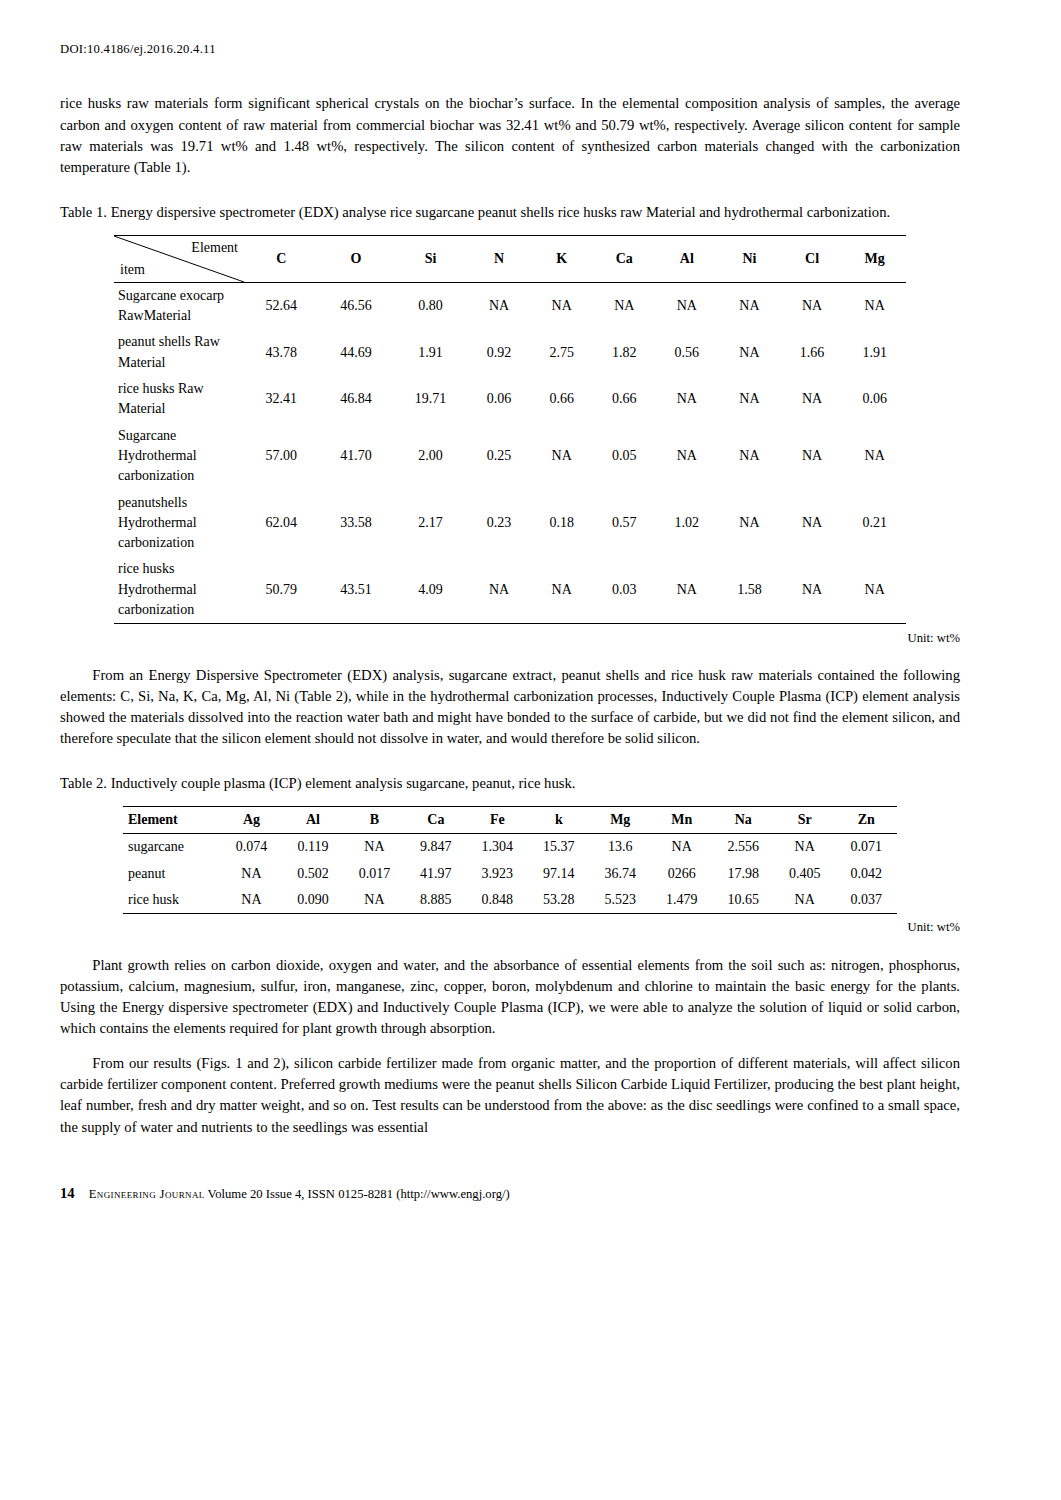DOI:10.4186/ej.2016.20.4.11
rice husks raw materials form significant spherical crystals on the biochar’s surface. In the elemental composition analysis of samples, the average carbon and oxygen content of raw material from commercial biochar was 32.41 wt% and 50.79 wt%, respectively. Average silicon content for sample raw materials was 19.71 wt% and 1.48 wt%, respectively. The silicon content of synthesized carbon materials changed with the carbonization temperature (Table 1).
Table 1. Energy dispersive spectrometer (EDX) analyse rice sugarcane peanut shells rice husks raw Material and hydrothermal carbonization.
| Element item | C | O | Si | N | K | Ca | Al | Ni | Cl | Mg |
| --- | --- | --- | --- | --- | --- | --- | --- | --- | --- | --- |
| Sugarcane exocarp RawMaterial | 52.64 | 46.56 | 0.80 | NA | NA | NA | NA | NA | NA | NA |
| peanut shells Raw Material | 43.78 | 44.69 | 1.91 | 0.92 | 2.75 | 1.82 | 0.56 | NA | 1.66 | 1.91 |
| rice husks Raw Material | 32.41 | 46.84 | 19.71 | 0.06 | 0.66 | 0.66 | NA | NA | NA | 0.06 |
| Sugarcane Hydrothermal carbonization | 57.00 | 41.70 | 2.00 | 0.25 | NA | 0.05 | NA | NA | NA | NA |
| peanutshells Hydrothermal carbonization | 62.04 | 33.58 | 2.17 | 0.23 | 0.18 | 0.57 | 1.02 | NA | NA | 0.21 |
| rice husks Hydrothermal carbonization | 50.79 | 43.51 | 4.09 | NA | NA | 0.03 | NA | 1.58 | NA | NA |
Unit: wt%
From an Energy Dispersive Spectrometer (EDX) analysis, sugarcane extract, peanut shells and rice husk raw materials contained the following elements: C, Si, Na, K, Ca, Mg, Al, Ni (Table 2), while in the hydrothermal carbonization processes, Inductively Couple Plasma (ICP) element analysis showed the materials dissolved into the reaction water bath and might have bonded to the surface of carbide, but we did not find the element silicon, and therefore speculate that the silicon element should not dissolve in water, and would therefore be solid silicon.
Table 2. Inductively couple plasma (ICP) element analysis sugarcane, peanut, rice husk.
| Element | Ag | Al | B | Ca | Fe | k | Mg | Mn | Na | Sr | Zn |
| --- | --- | --- | --- | --- | --- | --- | --- | --- | --- | --- | --- |
| sugarcane | 0.074 | 0.119 | NA | 9.847 | 1.304 | 15.37 | 13.6 | NA | 2.556 | NA | 0.071 |
| peanut | NA | 0.502 | 0.017 | 41.97 | 3.923 | 97.14 | 36.74 | 0266 | 17.98 | 0.405 | 0.042 |
| rice husk | NA | 0.090 | NA | 8.885 | 0.848 | 53.28 | 5.523 | 1.479 | 10.65 | NA | 0.037 |
Unit: wt%
Plant growth relies on carbon dioxide, oxygen and water, and the absorbance of essential elements from the soil such as: nitrogen, phosphorus, potassium, calcium, magnesium, sulfur, iron, manganese, zinc, copper, boron, molybdenum and chlorine to maintain the basic energy for the plants. Using the Energy dispersive spectrometer (EDX) and Inductively Couple Plasma (ICP), we were able to analyze the solution of liquid or solid carbon, which contains the elements required for plant growth through absorption.
From our results (Figs. 1 and 2), silicon carbide fertilizer made from organic matter, and the proportion of different materials, will affect silicon carbide fertilizer component content. Preferred growth mediums were the peanut shells Silicon Carbide Liquid Fertilizer, producing the best plant height, leaf number, fresh and dry matter weight, and so on. Test results can be understood from the above: as the disc seedlings were confined to a small space, the supply of water and nutrients to the seedlings was essential
14 Engineering Journal Volume 20 Issue 4, ISSN 0125-8281 (http://www.engj.org/)